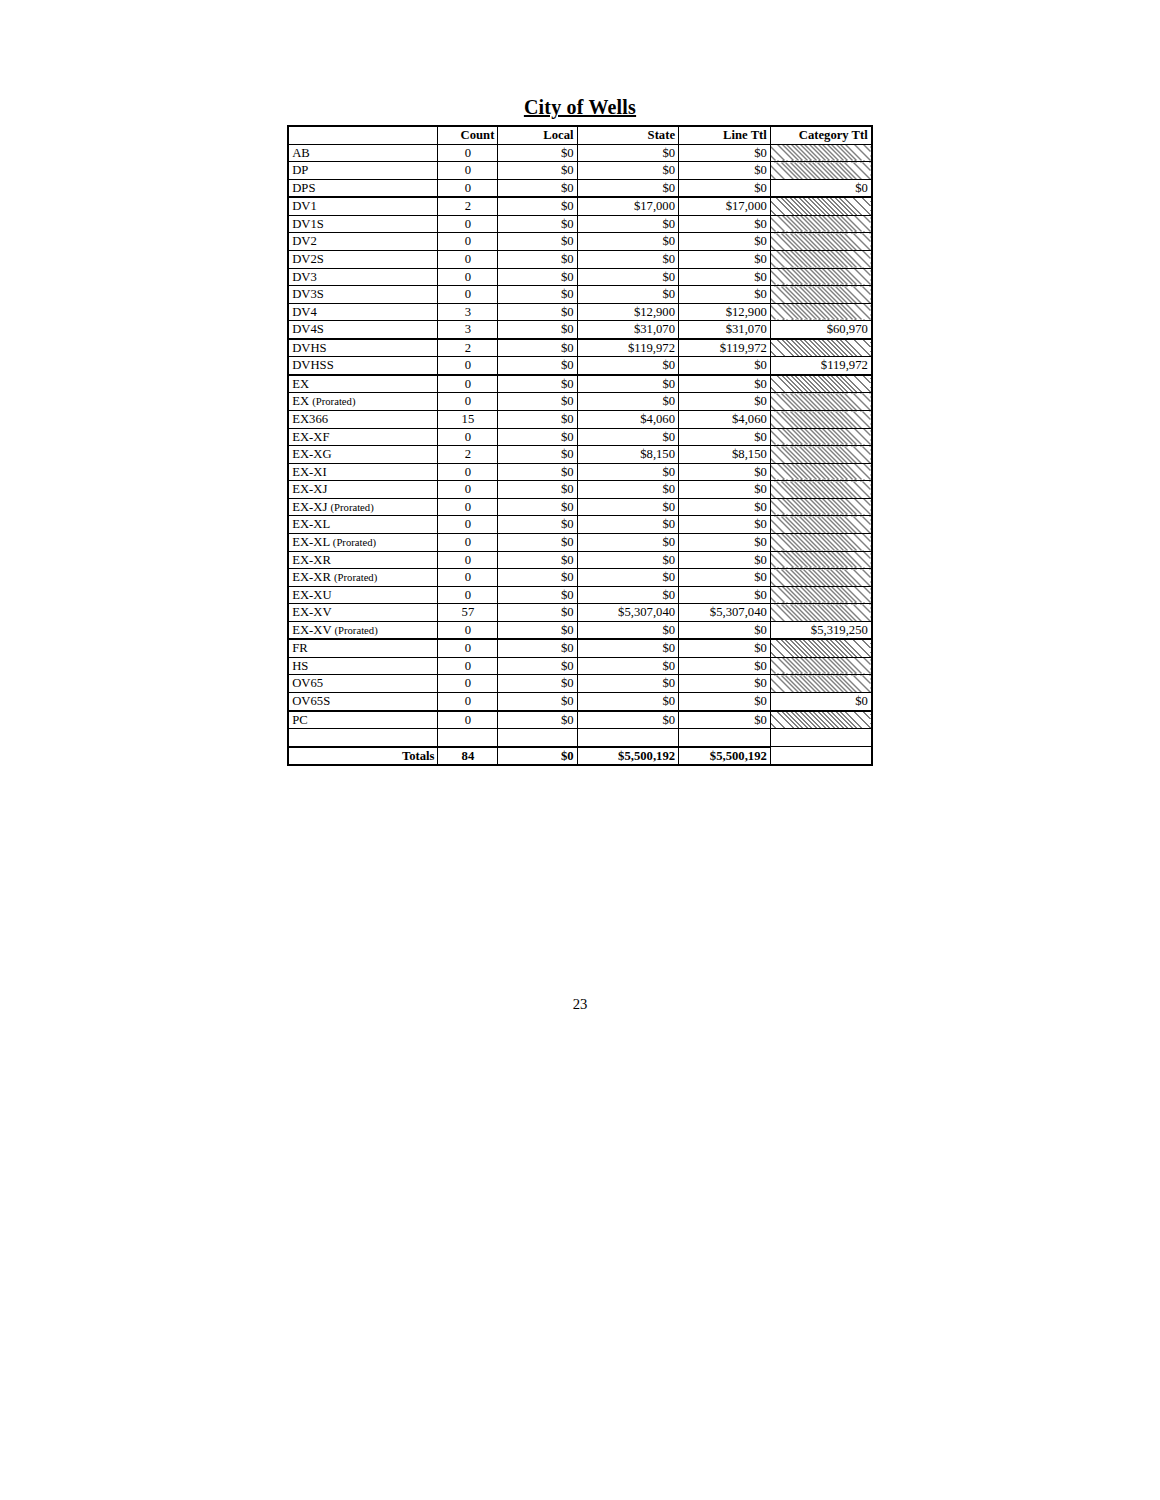City of Wells
| | Count | Local | State | Line Ttl | Category Ttl |
| --- | --- | --- | --- | --- | --- |
| AB | 0 | $0 | $0 | $0 | |
| DP | 0 | $0 | $0 | $0 | |
| DPS | 0 | $0 | $0 | $0 | $0 |
| DV1 | 2 | $0 | $17,000 | $17,000 | |
| DV1S | 0 | $0 | $0 | $0 | |
| DV2 | 0 | $0 | $0 | $0 | |
| DV2S | 0 | $0 | $0 | $0 | |
| DV3 | 0 | $0 | $0 | $0 | |
| DV3S | 0 | $0 | $0 | $0 | |
| DV4 | 3 | $0 | $12,900 | $12,900 | |
| DV4S | 3 | $0 | $31,070 | $31,070 | $60,970 |
| DVHS | 2 | $0 | $119,972 | $119,972 | |
| DVHSS | 0 | $0 | $0 | $0 | $119,972 |
| EX | 0 | $0 | $0 | $0 | |
| EX (Prorated) | 0 | $0 | $0 | $0 | |
| EX366 | 15 | $0 | $4,060 | $4,060 | |
| EX-XF | 0 | $0 | $0 | $0 | |
| EX-XG | 2 | $0 | $8,150 | $8,150 | |
| EX-XI | 0 | $0 | $0 | $0 | |
| EX-XJ | 0 | $0 | $0 | $0 | |
| EX-XJ (Prorated) | 0 | $0 | $0 | $0 | |
| EX-XL | 0 | $0 | $0 | $0 | |
| EX-XL (Prorated) | 0 | $0 | $0 | $0 | |
| EX-XR | 0 | $0 | $0 | $0 | |
| EX-XR (Prorated) | 0 | $0 | $0 | $0 | |
| EX-XU | 0 | $0 | $0 | $0 | |
| EX-XV | 57 | $0 | $5,307,040 | $5,307,040 | |
| EX-XV (Prorated) | 0 | $0 | $0 | $0 | $5,319,250 |
| FR | 0 | $0 | $0 | $0 | |
| HS | 0 | $0 | $0 | $0 | |
| OV65 | 0 | $0 | $0 | $0 | |
| OV65S | 0 | $0 | $0 | $0 | $0 |
| PC | 0 | $0 | $0 | $0 | |
| Totals | 84 | $0 | $5,500,192 | $5,500,192 | |
23